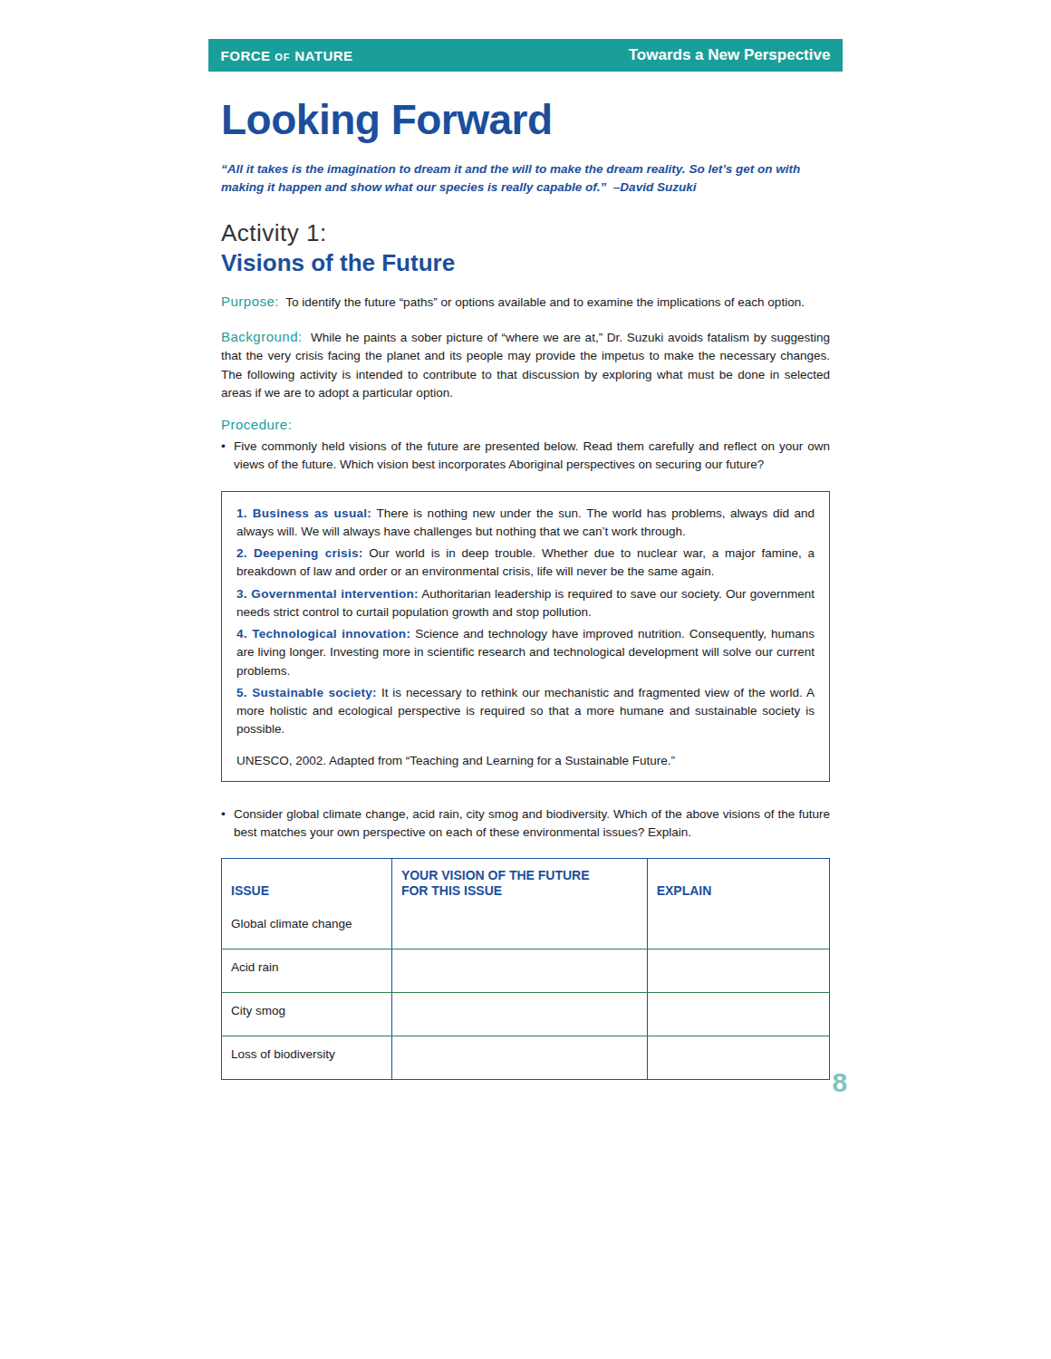FORCE OF NATURE
Towards a New Perspective
Looking Forward
“All it takes is the imagination to dream it and the will to make the dream reality. So let’s get on with making it happen and show what our species is really capable of.” –David Suzuki
Activity 1:
Visions of the Future
Purpose: To identify the future “paths” or options available and to examine the implications of each option.
Background: While he paints a sober picture of “where we are at,” Dr. Suzuki avoids fatalism by suggesting that the very crisis facing the planet and its people may provide the impetus to make the necessary changes. The following activity is intended to contribute to that discussion by exploring what must be done in selected areas if we are to adopt a particular option.
Procedure:
Five commonly held visions of the future are presented below. Read them carefully and reflect on your own views of the future. Which vision best incorporates Aboriginal perspectives on securing our future?
1. Business as usual: There is nothing new under the sun. The world has problems, always did and always will. We will always have challenges but nothing that we can’t work through.
2. Deepening crisis: Our world is in deep trouble. Whether due to nuclear war, a major famine, a breakdown of law and order or an environmental crisis, life will never be the same again.
3. Governmental intervention: Authoritarian leadership is required to save our society. Our government needs strict control to curtail population growth and stop pollution.
4. Technological innovation: Science and technology have improved nutrition. Consequently, humans are living longer. Investing more in scientific research and technological development will solve our current problems.
5. Sustainable society: It is necessary to rethink our mechanistic and fragmented view of the world. A more holistic and ecological perspective is required so that a more humane and sustainable society is possible.
UNESCO, 2002. Adapted from “Teaching and Learning for a Sustainable Future.”
Consider global climate change, acid rain, city smog and biodiversity. Which of the above visions of the future best matches your own perspective on each of these environmental issues? Explain.
| ISSUE | YOUR VISION OF THE FUTURE FOR THIS ISSUE | EXPLAIN |
| --- | --- | --- |
| Global climate change | | |
| Acid rain | | |
| City smog | | |
| Loss of biodiversity | | |
8